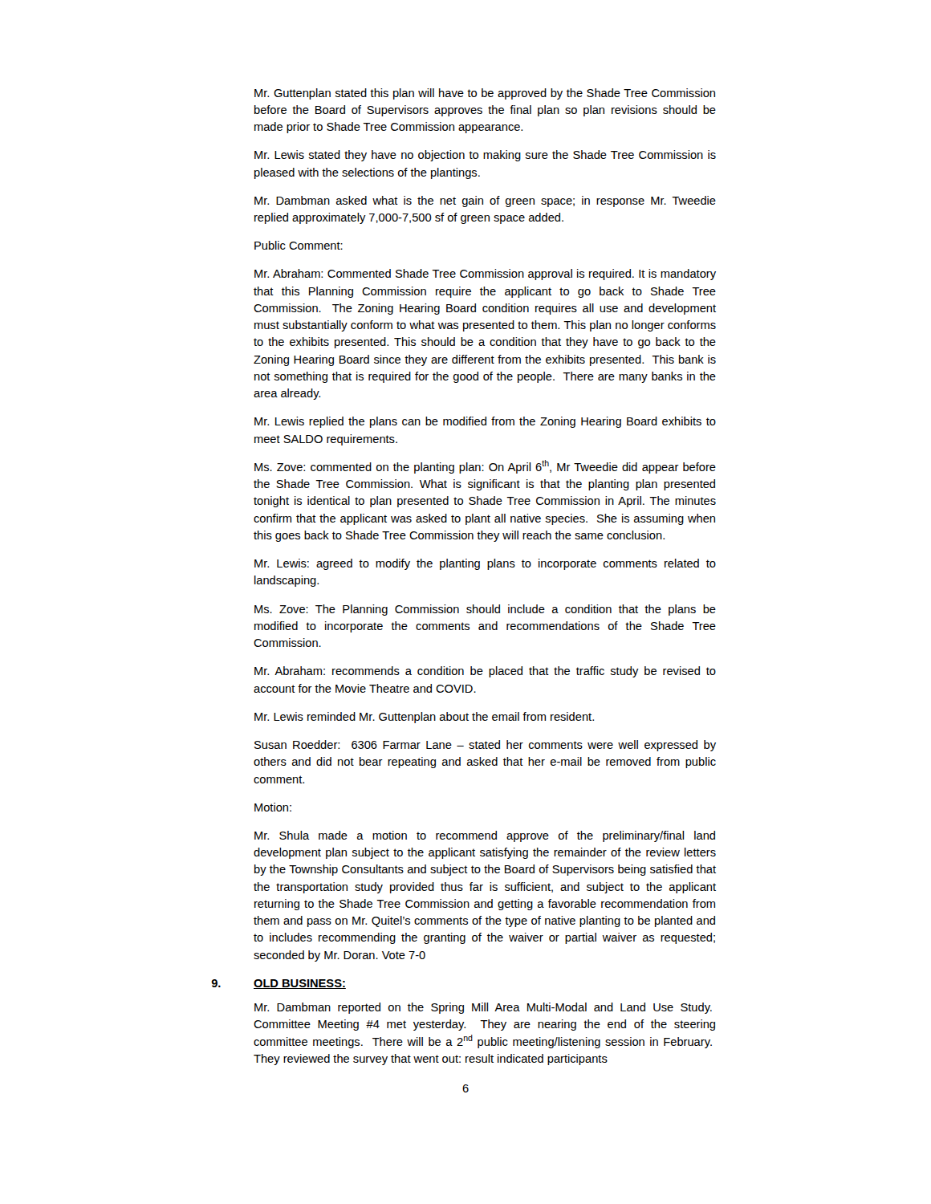Mr. Guttenplan stated this plan will have to be approved by the Shade Tree Commission before the Board of Supervisors approves the final plan so plan revisions should be made prior to Shade Tree Commission appearance.
Mr. Lewis stated they have no objection to making sure the Shade Tree Commission is pleased with the selections of the plantings.
Mr. Dambman asked what is the net gain of green space; in response Mr. Tweedie replied approximately 7,000-7,500 sf of green space added.
Public Comment:
Mr. Abraham: Commented Shade Tree Commission approval is required. It is mandatory that this Planning Commission require the applicant to go back to Shade Tree Commission. The Zoning Hearing Board condition requires all use and development must substantially conform to what was presented to them. This plan no longer conforms to the exhibits presented. This should be a condition that they have to go back to the Zoning Hearing Board since they are different from the exhibits presented. This bank is not something that is required for the good of the people. There are many banks in the area already.
Mr. Lewis replied the plans can be modified from the Zoning Hearing Board exhibits to meet SALDO requirements.
Ms. Zove: commented on the planting plan: On April 6th, Mr Tweedie did appear before the Shade Tree Commission. What is significant is that the planting plan presented tonight is identical to plan presented to Shade Tree Commission in April. The minutes confirm that the applicant was asked to plant all native species. She is assuming when this goes back to Shade Tree Commission they will reach the same conclusion.
Mr. Lewis: agreed to modify the planting plans to incorporate comments related to landscaping.
Ms. Zove: The Planning Commission should include a condition that the plans be modified to incorporate the comments and recommendations of the Shade Tree Commission.
Mr. Abraham: recommends a condition be placed that the traffic study be revised to account for the Movie Theatre and COVID.
Mr. Lewis reminded Mr. Guttenplan about the email from resident.
Susan Roedder: 6306 Farmar Lane – stated her comments were well expressed by others and did not bear repeating and asked that her e-mail be removed from public comment.
Motion:
Mr. Shula made a motion to recommend approve of the preliminary/final land development plan subject to the applicant satisfying the remainder of the review letters by the Township Consultants and subject to the Board of Supervisors being satisfied that the transportation study provided thus far is sufficient, and subject to the applicant returning to the Shade Tree Commission and getting a favorable recommendation from them and pass on Mr. Quitel’s comments of the type of native planting to be planted and to includes recommending the granting of the waiver or partial waiver as requested; seconded by Mr. Doran. Vote 7-0
9. OLD BUSINESS:
Mr. Dambman reported on the Spring Mill Area Multi-Modal and Land Use Study. Committee Meeting #4 met yesterday. They are nearing the end of the steering committee meetings. There will be a 2nd public meeting/listening session in February. They reviewed the survey that went out: result indicated participants
6